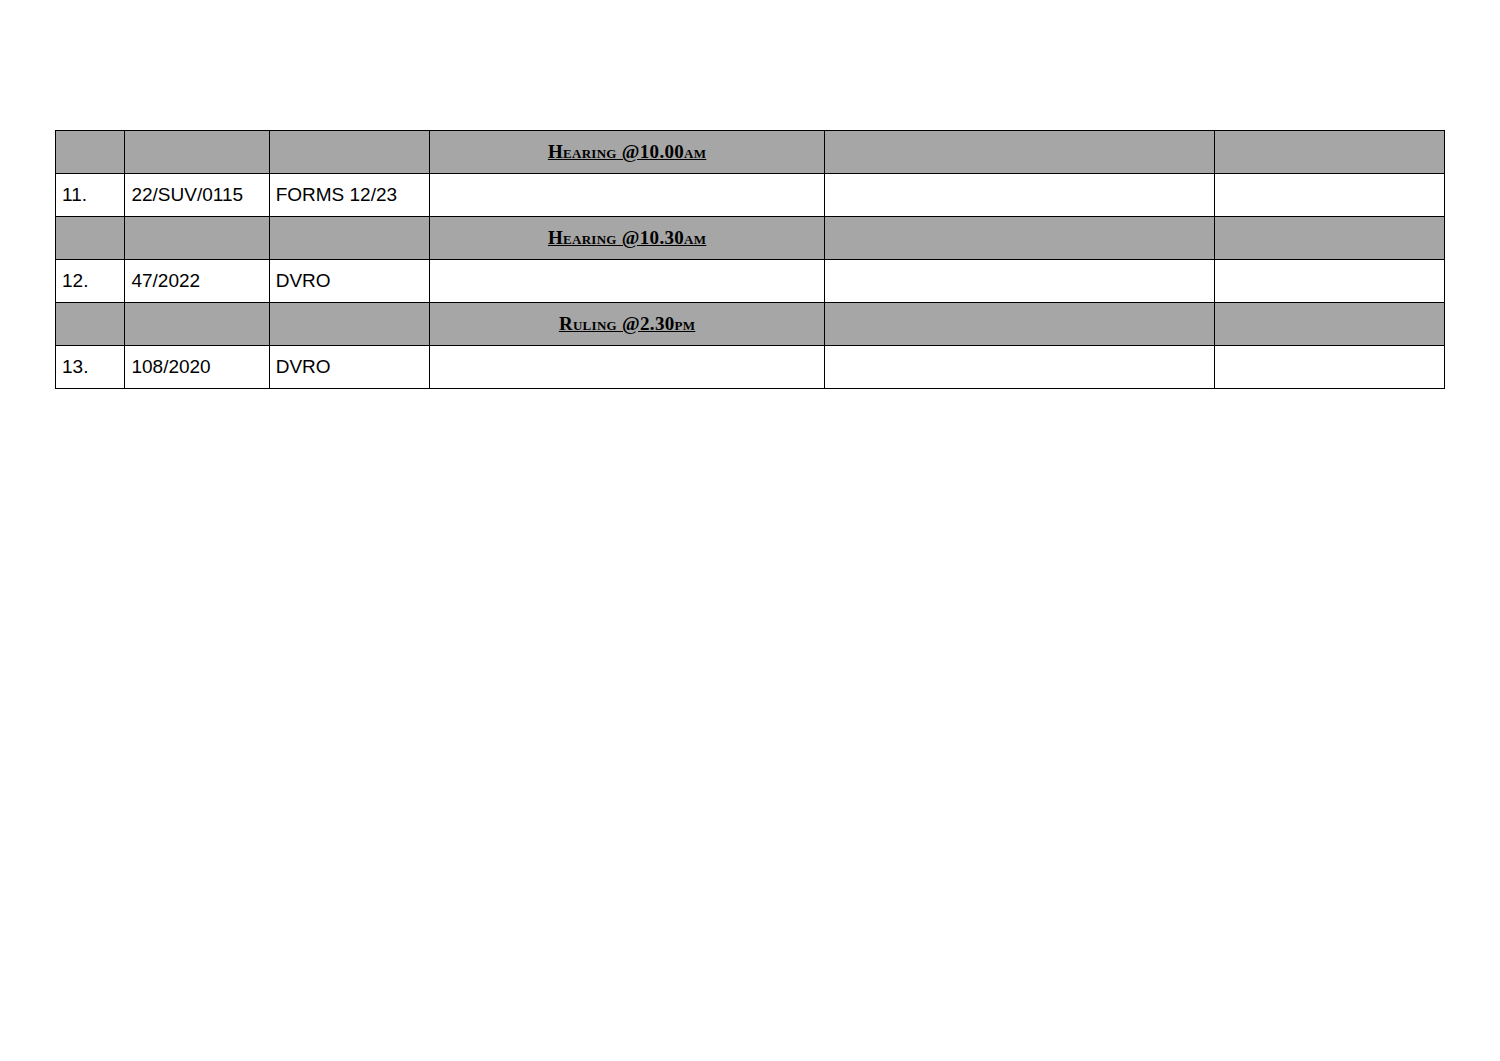| | | | Hearing @10.00am | | |
| 11. | 22/SUV/0115 | FORMS 12/23 | | | |
| | | | Hearing @10.30am | | |
| 12. | 47/2022 | DVRO | | | |
| | | | Ruling @2.30pm | | |
| 13. | 108/2020 | DVRO | | | |